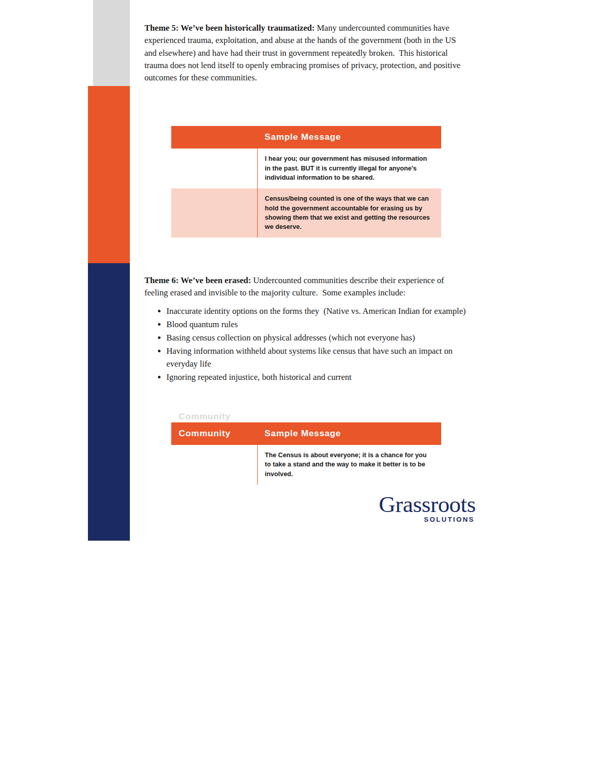Theme 5: We’ve been historically traumatized: Many undercounted communities have experienced trauma, exploitation, and abuse at the hands of the government (both in the US and elsewhere) and have had their trust in government repeatedly broken. This historical trauma does not lend itself to openly embracing promises of privacy, protection, and positive outcomes for these communities.
| | Sample Message |
| --- | --- |
| | I hear you; our government has misused information in the past. BUT it is currently illegal for anyone’s individual information to be shared. |
| | Census/being counted is one of the ways that we can hold the government accountable for erasing us by showing them that we exist and getting the resources we deserve. |
Theme 6: We’ve been erased: Undercounted communities describe their experience of feeling erased and invisible to the majority culture. Some examples include:
Inaccurate identity options on the forms they (Native vs. American Indian for example)
Blood quantum rules
Basing census collection on physical addresses (which not everyone has)
Having information withheld about systems like census that have such an impact on everyday life
Ignoring repeated injustice, both historical and current
Community
| Community | Sample Message |
| --- | --- |
| | The Census is about everyone; it is a chance for you to take a stand and the way to make it better is to be involved. |
Grassroots
SOLUTIONS